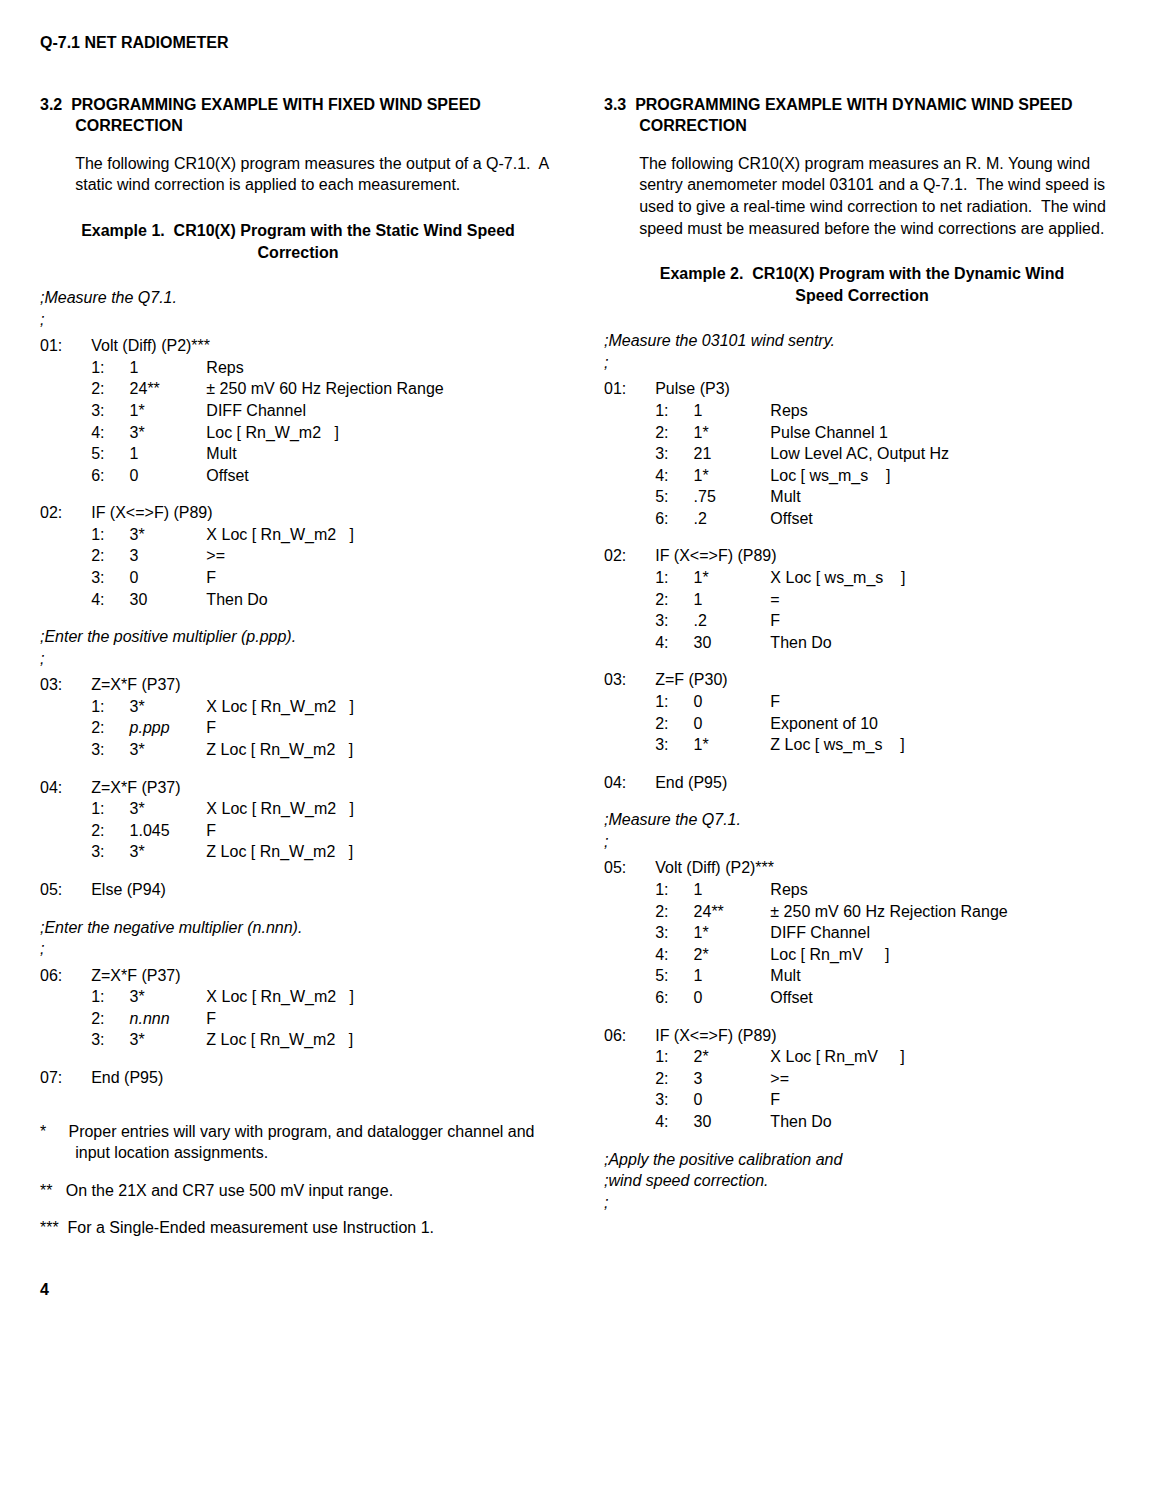Q-7.1 NET RADIOMETER
3.2 PROGRAMMING EXAMPLE WITH FIXED WIND SPEED CORRECTION
The following CR10(X) program measures the output of a Q-7.1. A static wind correction is applied to each measurement.
Example 1. CR10(X) Program with the Static Wind Speed Correction
;Measure the Q7.1.
;
| 01: | Volt (Diff) (P2)*** |
| | 1: | 1 | Reps |
| | 2: | 24** | ± 250 mV 60 Hz Rejection Range |
| | 3: | 1* | DIFF Channel |
| | 4: | 3* | Loc [ Rn_W_m2 ] |
| | 5: | 1 | Mult |
| | 6: | 0 | Offset |
| 02: | IF (X<=>F) (P89) |
| | 1: | 3* | X Loc [ Rn_W_m2 ] |
| | 2: | 3 | >= |
| | 3: | 0 | F |
| | 4: | 30 | Then Do |
;Enter the positive multiplier (p.ppp).
;
| 03: | Z=X*F (P37) |
| | 1: | 3* | X Loc [ Rn_W_m2 ] |
| | 2: | p.ppp | F |
| | 3: | 3* | Z Loc [ Rn_W_m2 ] |
| 04: | Z=X*F (P37) |
| | 1: | 3* | X Loc [ Rn_W_m2 ] |
| | 2: | 1.045 | F |
| | 3: | 3* | Z Loc [ Rn_W_m2 ] |
| 05: | Else (P94) |
;Enter the negative multiplier (n.nnn).
;
| 06: | Z=X*F (P37) |
| | 1: | 3* | X Loc [ Rn_W_m2 ] |
| | 2: | n.nnn | F |
| | 3: | 3* | Z Loc [ Rn_W_m2 ] |
| 07: | End (P95) |
* Proper entries will vary with program, and datalogger channel and input location assignments.
** On the 21X and CR7 use 500 mV input range.
*** For a Single-Ended measurement use Instruction 1.
4
3.3 PROGRAMMING EXAMPLE WITH DYNAMIC WIND SPEED CORRECTION
The following CR10(X) program measures an R. M. Young wind sentry anemometer model 03101 and a Q-7.1. The wind speed is used to give a real-time wind correction to net radiation. The wind speed must be measured before the wind corrections are applied.
Example 2. CR10(X) Program with the Dynamic Wind Speed Correction
;Measure the 03101 wind sentry.
;
| 01: | Pulse (P3) |
| | 1: | 1 | Reps |
| | 2: | 1* | Pulse Channel 1 |
| | 3: | 21 | Low Level AC, Output Hz |
| | 4: | 1* | Loc [ ws_m_s ] |
| | 5: | .75 | Mult |
| | 6: | .2 | Offset |
| 02: | IF (X<=>F) (P89) |
| | 1: | 1* | X Loc [ ws_m_s ] |
| | 2: | 1 | = |
| | 3: | .2 | F |
| | 4: | 30 | Then Do |
| 03: | Z=F (P30) |
| | 1: | 0 | F |
| | 2: | 0 | Exponent of 10 |
| | 3: | 1* | Z Loc [ ws_m_s ] |
| 04: | End (P95) |
;Measure the Q7.1.
;
| 05: | Volt (Diff) (P2)*** |
| | 1: | 1 | Reps |
| | 2: | 24** | ± 250 mV 60 Hz Rejection Range |
| | 3: | 1* | DIFF Channel |
| | 4: | 2* | Loc [ Rn_mV ] |
| | 5: | 1 | Mult |
| | 6: | 0 | Offset |
| 06: | IF (X<=>F) (P89) |
| | 1: | 2* | X Loc [ Rn_mV ] |
| | 2: | 3 | >= |
| | 3: | 0 | F |
| | 4: | 30 | Then Do |
;Apply the positive calibration and
;wind speed correction.
;